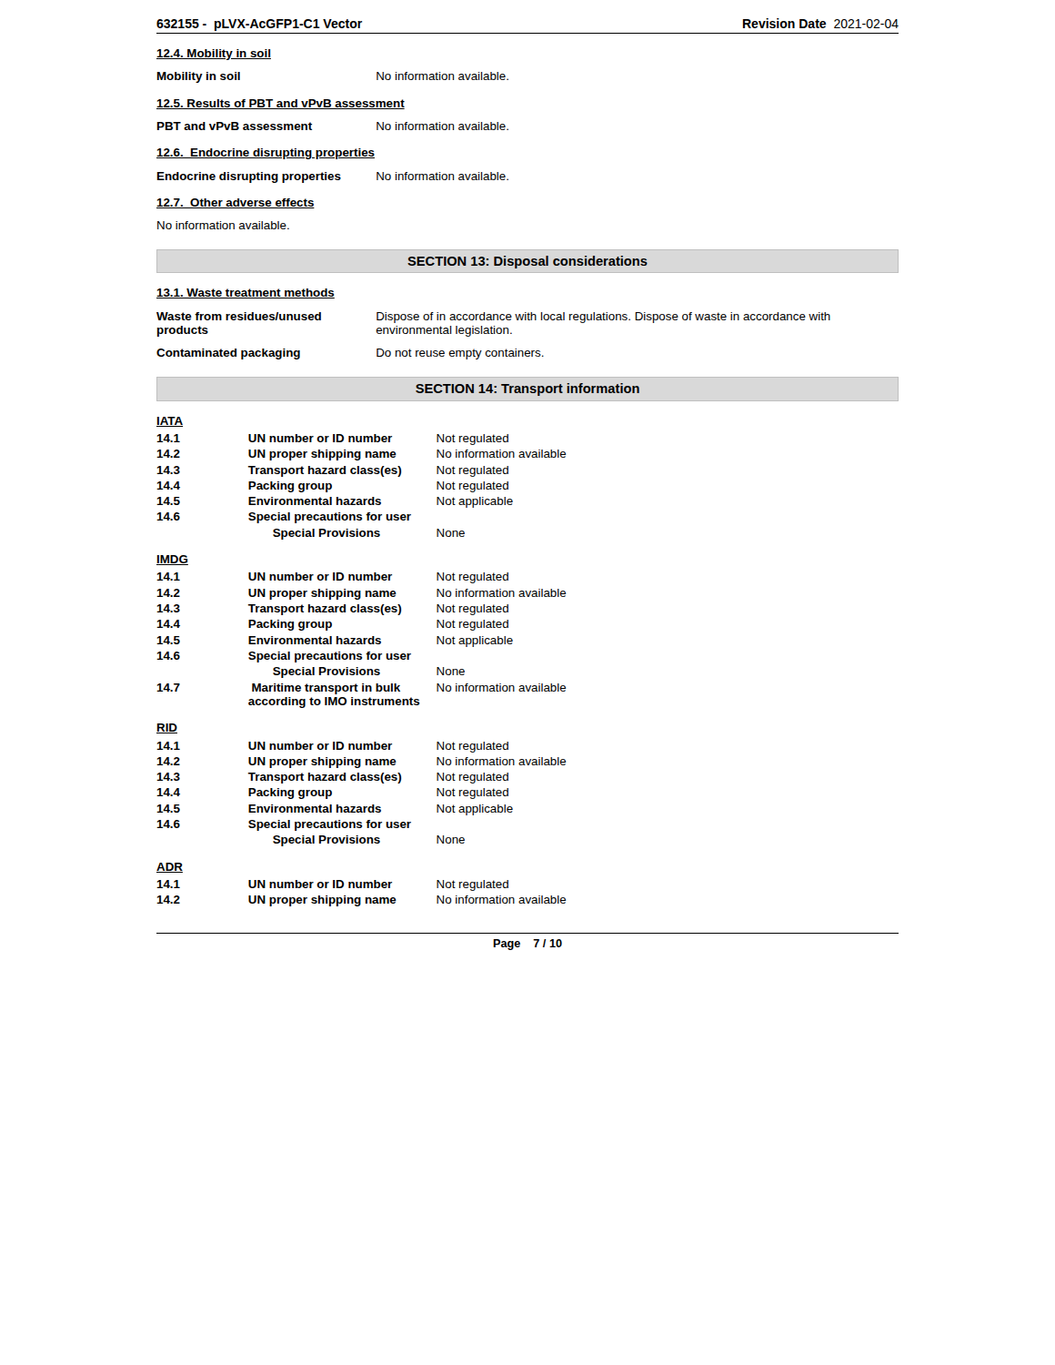632155 - pLVX-AcGFP1-C1 Vector
Revision Date 2021-02-04
12.4. Mobility in soil
Mobility in soil
No information available.
12.5. Results of PBT and vPvB assessment
PBT and vPvB assessment
No information available.
12.6. Endocrine disrupting properties
Endocrine disrupting properties
No information available.
12.7. Other adverse effects
No information available.
SECTION 13: Disposal considerations
13.1. Waste treatment methods
Waste from residues/unused products
Dispose of in accordance with local regulations. Dispose of waste in accordance with environmental legislation.
Contaminated packaging
Do not reuse empty containers.
SECTION 14: Transport information
IATA
| 14.1 | UN number or ID number | Not regulated |
| 14.2 | UN proper shipping name | No information available |
| 14.3 | Transport hazard class(es) | Not regulated |
| 14.4 | Packing group | Not regulated |
| 14.5 | Environmental hazards | Not applicable |
| 14.6 | Special precautions for user | |
| | Special Provisions | None |
IMDG
| 14.1 | UN number or ID number | Not regulated |
| 14.2 | UN proper shipping name | No information available |
| 14.3 | Transport hazard class(es) | Not regulated |
| 14.4 | Packing group | Not regulated |
| 14.5 | Environmental hazards | Not applicable |
| 14.6 | Special precautions for user | |
| | Special Provisions | None |
| 14.7 | Maritime transport in bulk according to IMO instruments | No information available |
RID
| 14.1 | UN number or ID number | Not regulated |
| 14.2 | UN proper shipping name | No information available |
| 14.3 | Transport hazard class(es) | Not regulated |
| 14.4 | Packing group | Not regulated |
| 14.5 | Environmental hazards | Not applicable |
| 14.6 | Special precautions for user | |
| | Special Provisions | None |
ADR
| 14.1 | UN number or ID number | Not regulated |
| 14.2 | UN proper shipping name | No information available |
Page 7 / 10